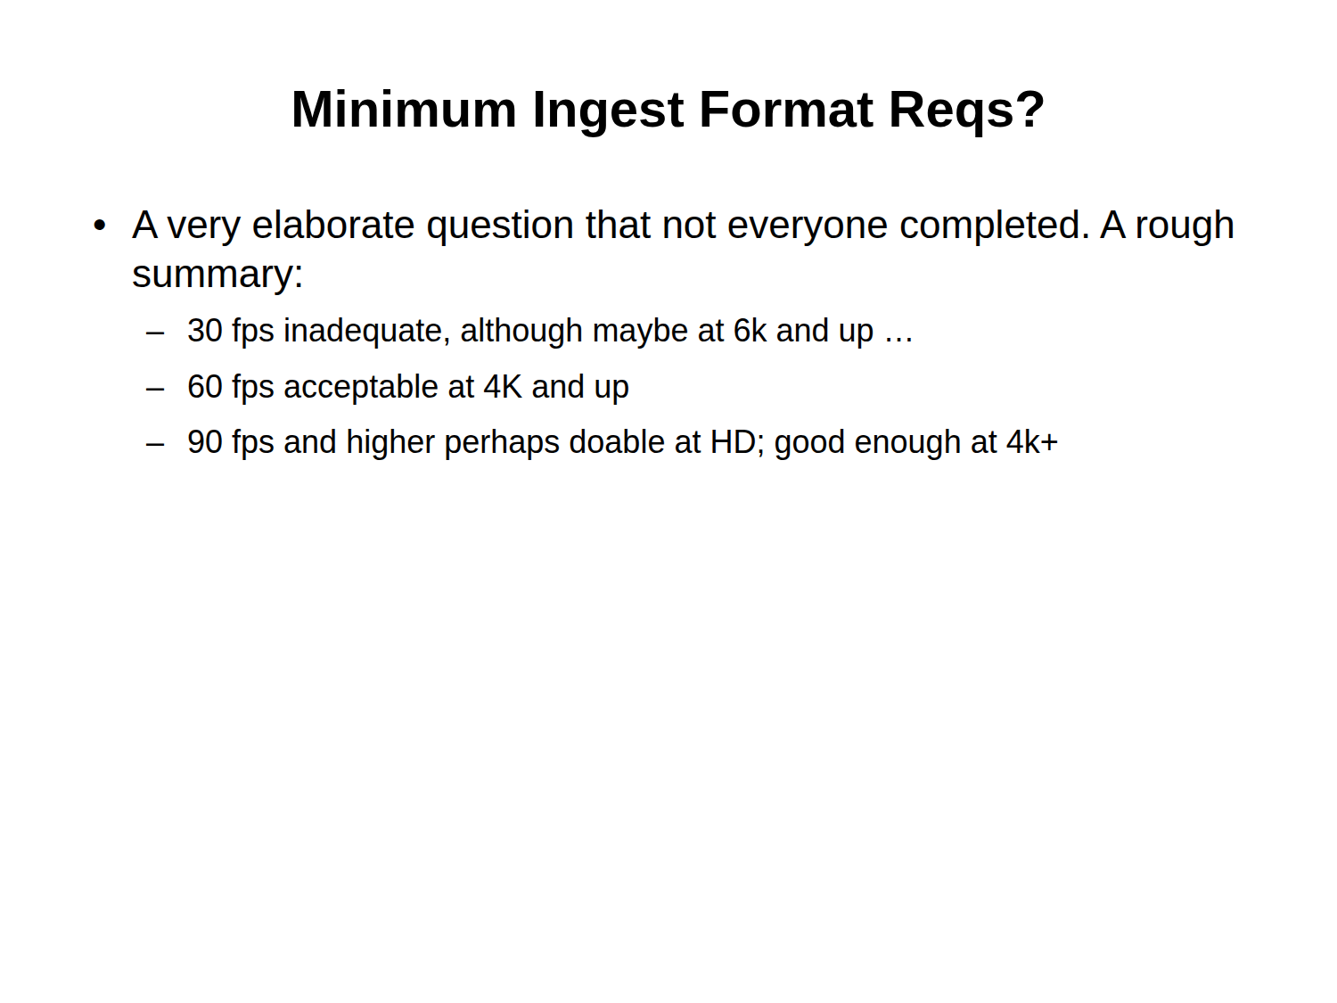Minimum Ingest Format Reqs?
A very elaborate question that not everyone completed. A rough summary:
30 fps inadequate, although maybe at 6k and up …
60 fps acceptable at 4K and up
90 fps and higher perhaps doable at HD; good enough at 4k+